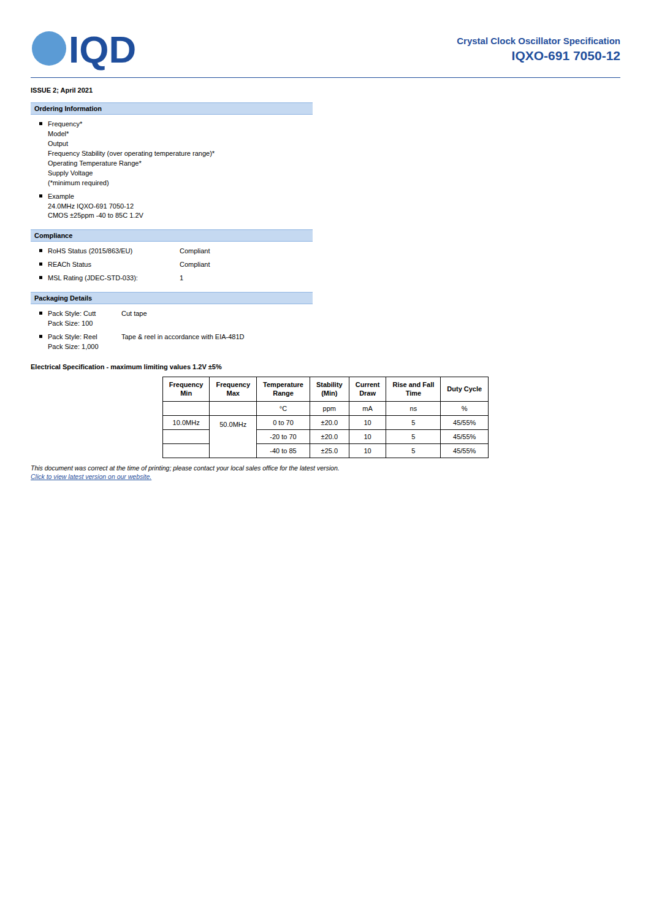IQD
Crystal Clock Oscillator Specification
IQXO-691 7050-12
ISSUE 2; April 2021
Ordering Information
Frequency*
Model*
Output
Frequency Stability (over operating temperature range)*
Operating Temperature Range*
Supply Voltage
(*minimum required)
Example
24.0MHz IQXO-691 7050-12
CMOS ±25ppm -40 to 85C 1.2V
Compliance
RoHS Status (2015/863/EU) Compliant
REACh Status Compliant
MSL Rating (JDEC-STD-033): 1
Packaging Details
Pack Style: Cutt Cut tape
Pack Size: 100
Pack Style: Reel Tape & reel in accordance with EIA-481D
Pack Size: 1,000
Electrical Specification - maximum limiting values 1.2V ±5%
| Frequency Min | Frequency Max | Temperature Range | Stability (Min) | Current Draw | Rise and Fall Time | Duty Cycle |
| --- | --- | --- | --- | --- | --- | --- |
| | | °C | ppm | mA | ns | % |
| 10.0MHz | 50.0MHz | 0 to 70 | ±20.0 | 10 | 5 | 45/55% |
| | -20 to 70 | ±20.0 | 10 | 5 | 45/55% |
| | -40 to 85 | ±25.0 | 10 | 5 | 45/55% |
This document was correct at the time of printing; please contact your local sales office for the latest version.
Click to view latest version on our website.